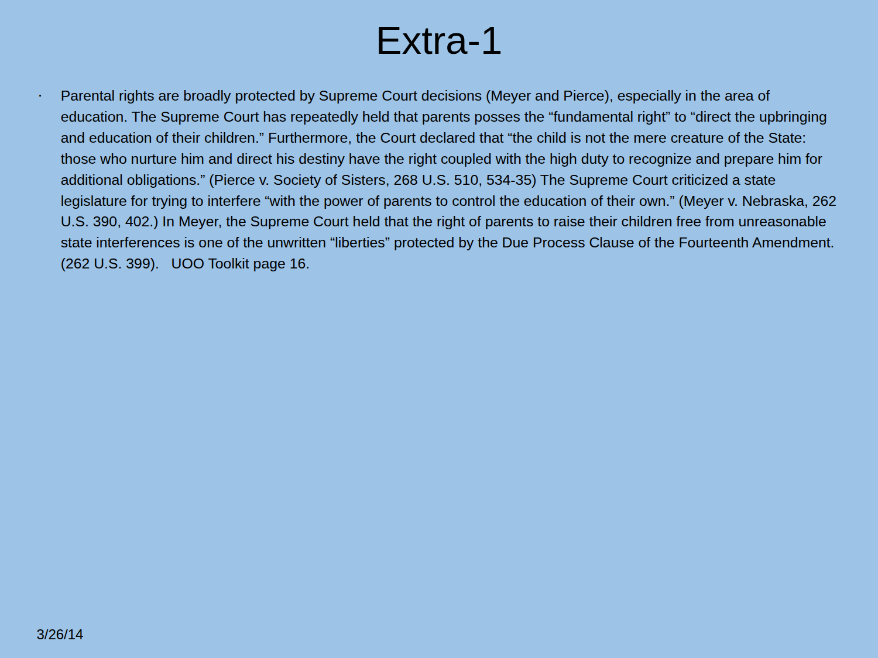Extra-1
Parental rights are broadly protected by Supreme Court decisions (Meyer and Pierce), especially in the area of education. The Supreme Court has repeatedly held that parents posses the “fundamental right” to “direct the upbringing and education of their children.” Furthermore, the Court declared that “the child is not the mere creature of the State: those who nurture him and direct his destiny have the right coupled with the high duty to recognize and prepare him for additional obligations.” (Pierce v. Society of Sisters, 268 U.S. 510, 534-35) The Supreme Court criticized a state legislature for trying to interfere “with the power of parents to control the education of their own.” (Meyer v. Nebraska, 262 U.S. 390, 402.) In Meyer, the Supreme Court held that the right of parents to raise their children free from unreasonable state interferences is one of the unwritten “liberties” protected by the Due Process Clause of the Fourteenth Amendment. (262 U.S. 399). UOO Toolkit page 16.
3/26/14